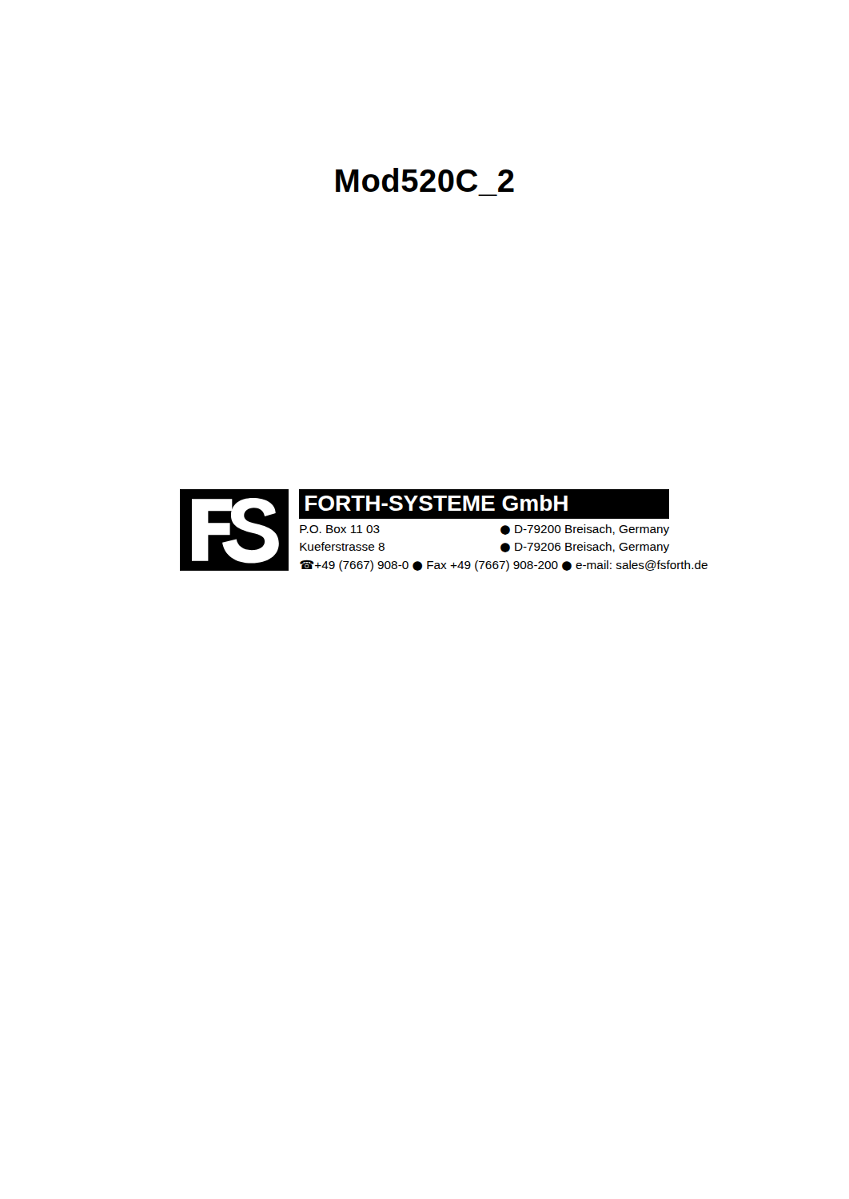Mod520C_2
FS logo
FORTH-SYSTEME GmbH
P.O. Box 11 03 ● D-79200 Breisach, Germany
Kueferstrasse 8 ● D-79206 Breisach, Germany
☎+49 (7667) 908-0 ● Fax +49 (7667) 908-200 ● e-mail: sales@fsforth.de